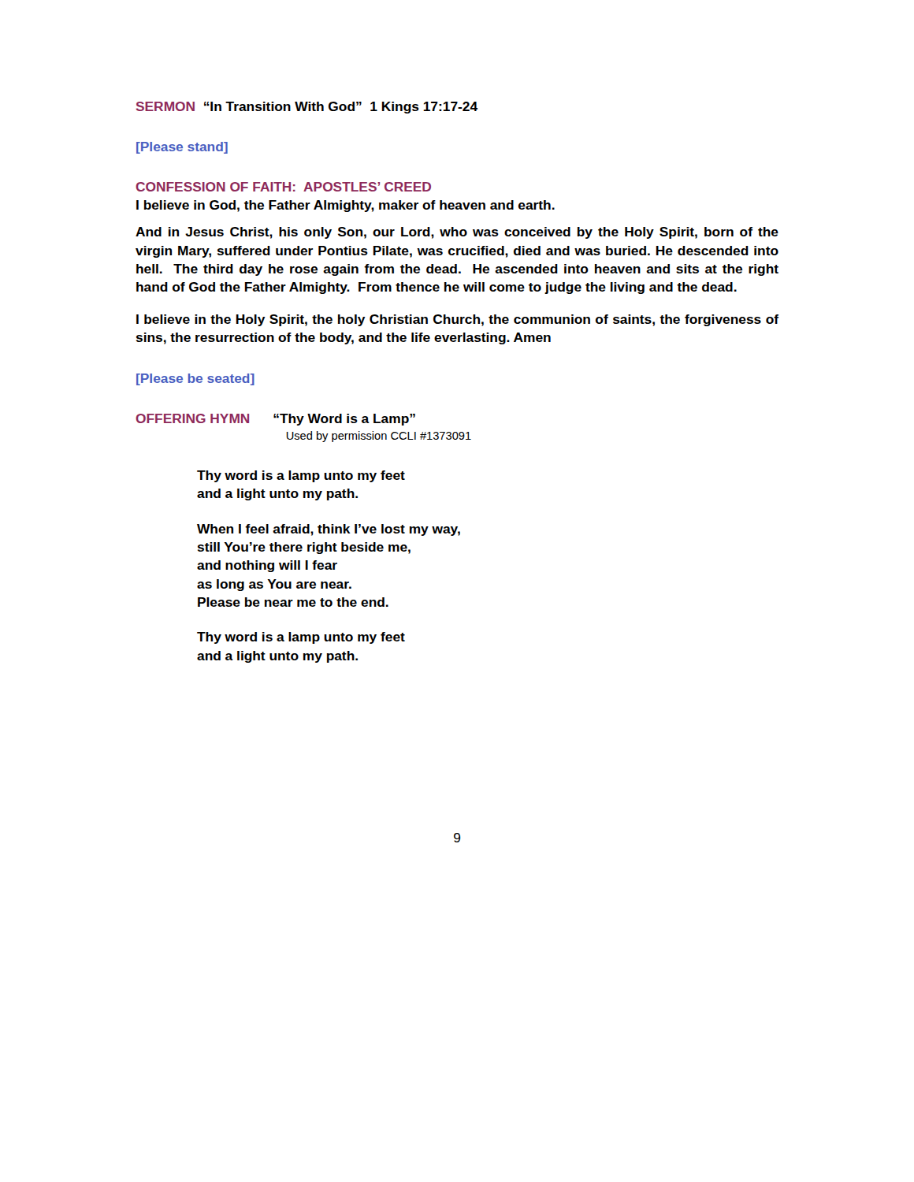SERMON “In Transition With God” 1 Kings 17:17-24
[Please stand]
CONFESSION OF FAITH: APOSTLES’ CREED
I believe in God, the Father Almighty, maker of heaven and earth.
And in Jesus Christ, his only Son, our Lord, who was conceived by the Holy Spirit, born of the virgin Mary, suffered under Pontius Pilate, was crucified, died and was buried. He descended into hell. The third day he rose again from the dead. He ascended into heaven and sits at the right hand of God the Father Almighty. From thence he will come to judge the living and the dead.
I believe in the Holy Spirit, the holy Christian Church, the communion of saints, the forgiveness of sins, the resurrection of the body, and the life everlasting. Amen
[Please be seated]
OFFERING HYMN “Thy Word is a Lamp” Used by permission CCLI #1373091
Thy word is a lamp unto my feet
and a light unto my path.
When I feel afraid, think I’ve lost my way,
still You’re there right beside me,
and nothing will I fear
as long as You are near.
Please be near me to the end.
Thy word is a lamp unto my feet
and a light unto my path.
9